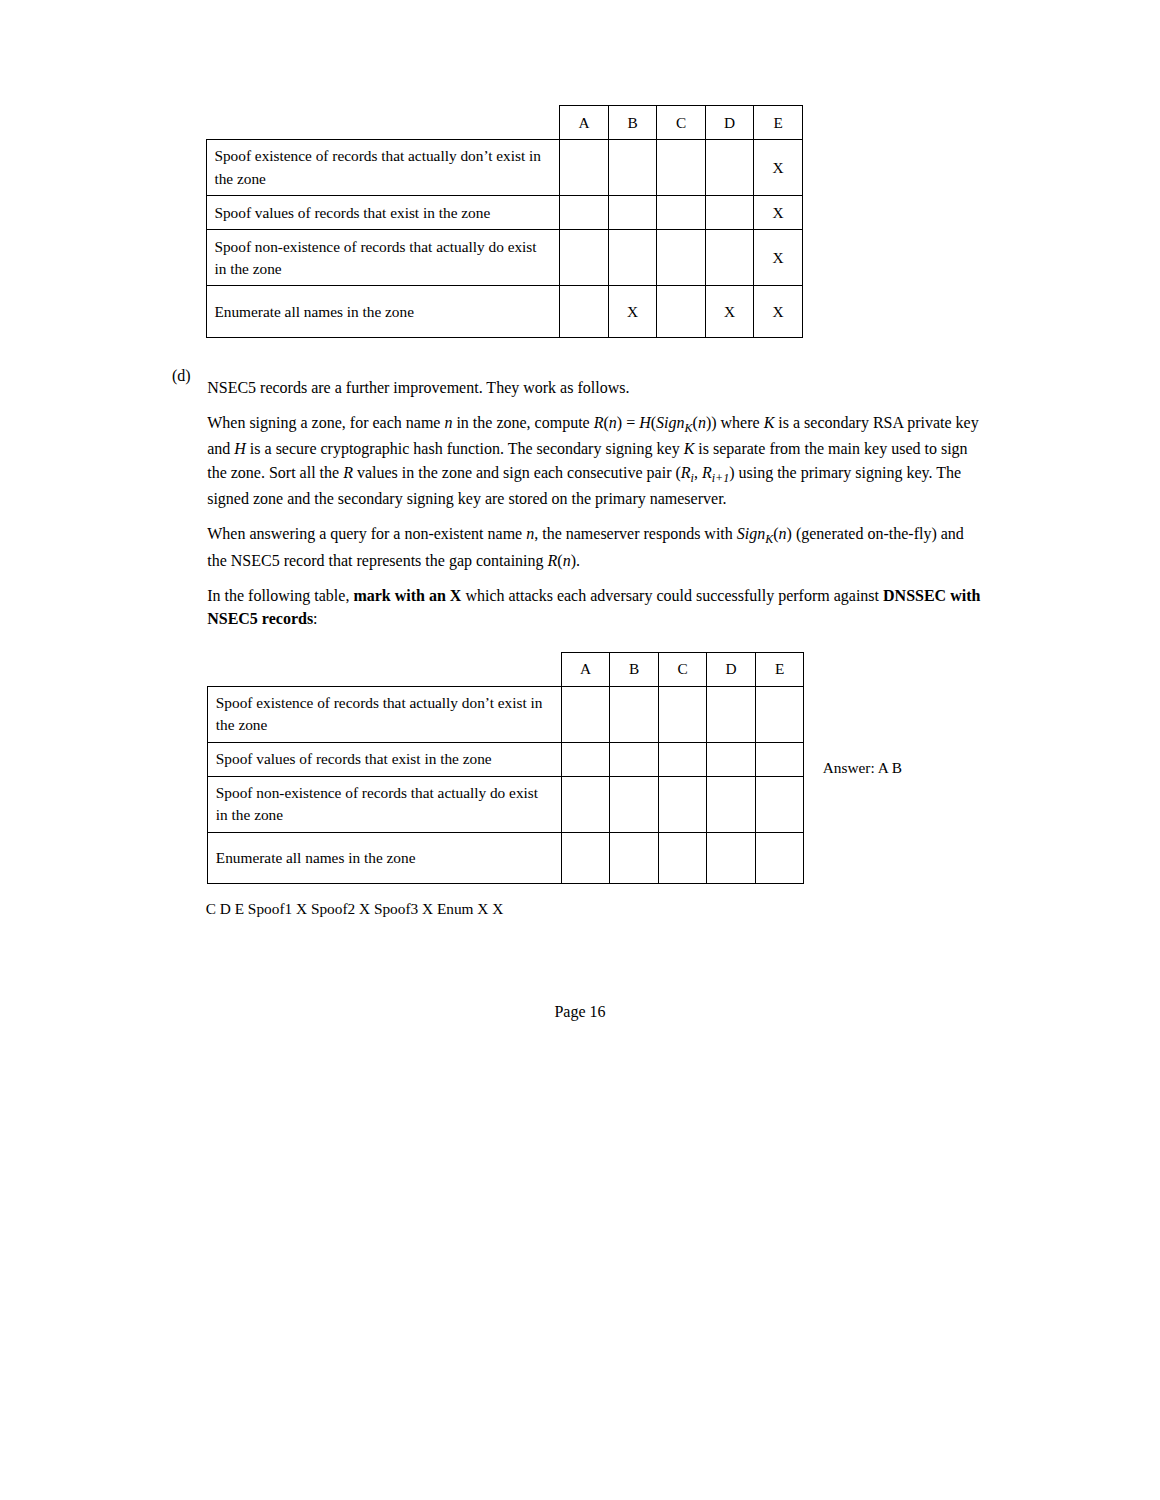| | A | B | C | D | E |
| Spoof existence of records that actually don’t exist in the zone | | | | | X |
| Spoof values of records that exist in the zone | | | | | X |
| Spoof non-existence of records that actually do exist in the zone | | | | | X |
| Enumerate all names in the zone | | X | | X | X |
(d)
NSEC5 records are a further improvement. They work as follows.
When signing a zone, for each name n in the zone, compute R(n) = H(SignK(n)) where K is a secondary RSA private key and H is a secure cryptographic hash function. The secondary signing key K is separate from the main key used to sign the zone. Sort all the R values in the zone and sign each consecutive pair (Ri, Ri+1) using the primary signing key. The signed zone and the secondary signing key are stored on the primary nameserver.
When answering a query for a non-existent name n, the nameserver responds with SignK(n) (generated on-the-fly) and the NSEC5 record that represents the gap containing R(n).
In the following table, mark with an X which attacks each adversary could successfully perform against DNSSEC with NSEC5 records:
| | A | B | C | D | E |
| Spoof existence of records that actually don’t exist in the zone | | | | | |
| Spoof values of records that exist in the zone | | | | | |
| Spoof non-existence of records that actually do exist in the zone | | | | | |
| Enumerate all names in the zone | | | | | |
Answer: A B
C D E Spoof1 X Spoof2 X Spoof3 X Enum X X
Page 16